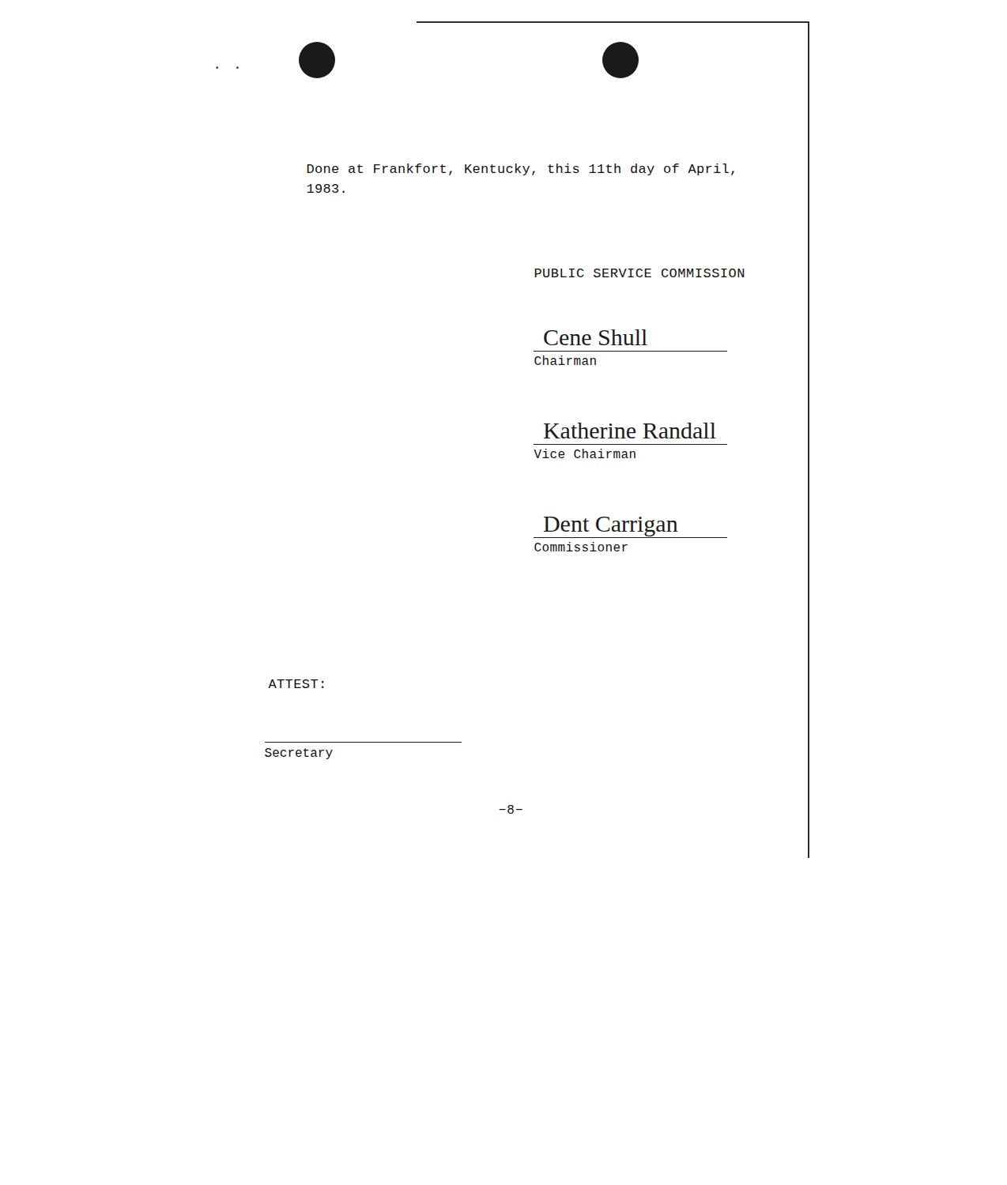. .
Done at Frankfort, Kentucky, this 11th day of April, 1983.
PUBLIC SERVICE COMMISSION
Cene Shull
Chairman
Katherine Randall
Vice Chairman
Dent Carrigan
Commissioner
ATTEST:
Secretary
−8−